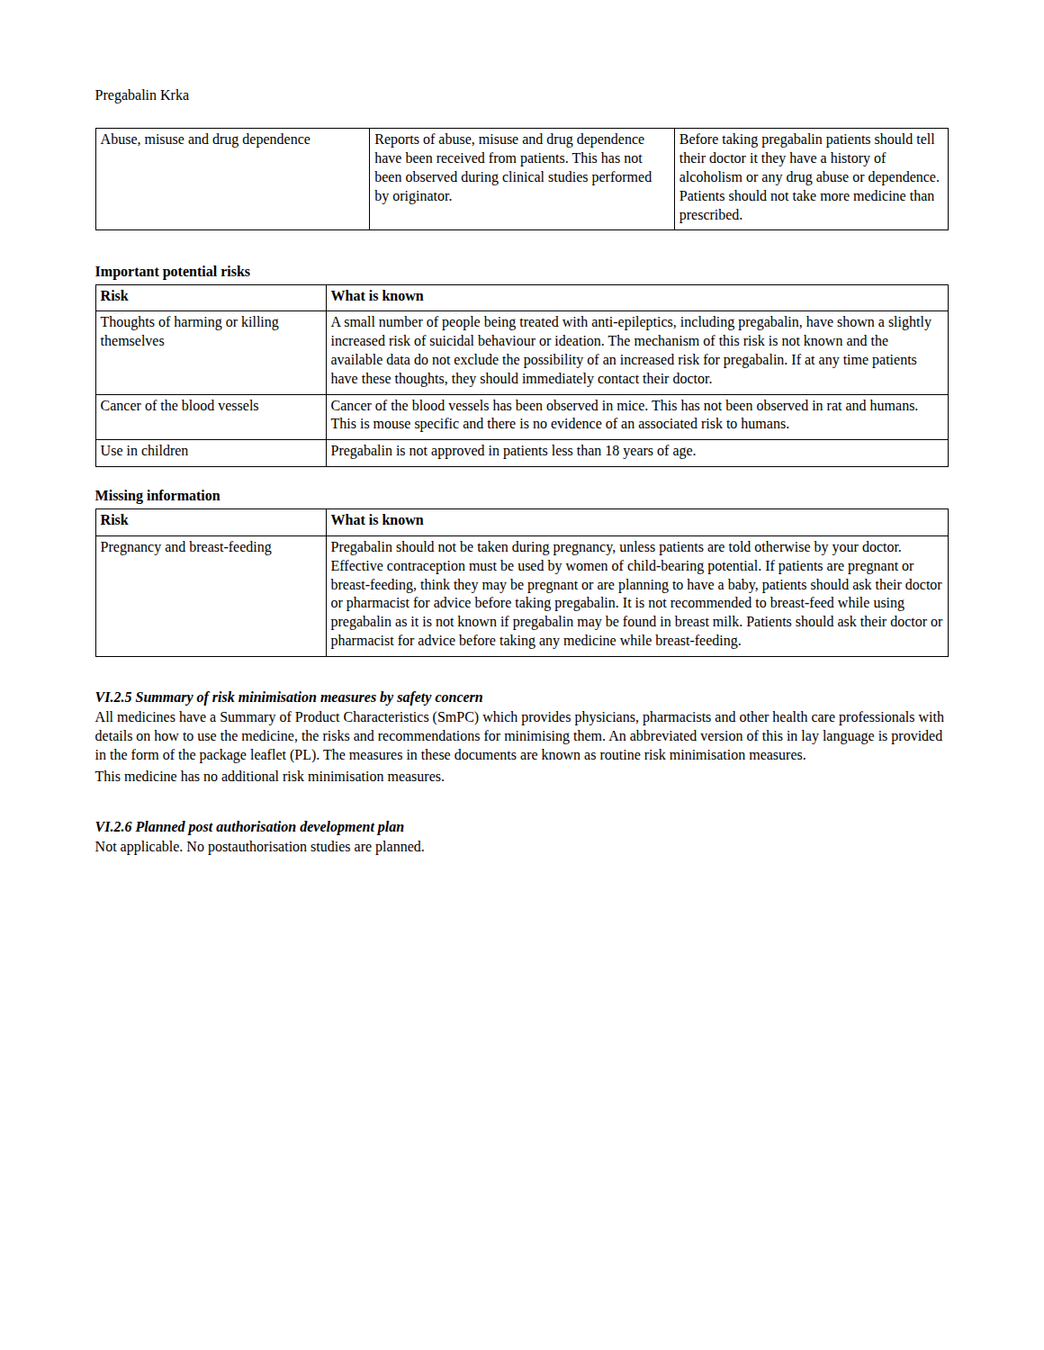Pregabalin Krka
| Abuse, misuse and drug dependence | Reports of abuse, misuse and drug dependence have been received from patients. This has not been observed during clinical studies performed by originator. | Before taking pregabalin patients should tell their doctor it they have a history of alcoholism or any drug abuse or dependence. Patients should not take more medicine than prescribed. |
Important potential risks
| Risk | What is known |
| --- | --- |
| Thoughts of harming or killing themselves | A small number of people being treated with anti-epileptics, including pregabalin, have shown a slightly increased risk of suicidal behaviour or ideation. The mechanism of this risk is not known and the available data do not exclude the possibility of an increased risk for pregabalin. If at any time patients have these thoughts, they should immediately contact their doctor. |
| Cancer of the blood vessels | Cancer of the blood vessels has been observed in mice. This has not been observed in rat and humans. This is mouse specific and there is no evidence of an associated risk to humans. |
| Use in children | Pregabalin is not approved in patients less than 18 years of age. |
Missing information
| Risk | What is known |
| --- | --- |
| Pregnancy and breast-feeding | Pregabalin should not be taken during pregnancy, unless patients are told otherwise by your doctor. Effective contraception must be used by women of child-bearing potential. If patients are pregnant or breast-feeding, think they may be pregnant or are planning to have a baby, patients should ask their doctor or pharmacist for advice before taking pregabalin. It is not recommended to breast-feed while using pregabalin as it is not known if pregabalin may be found in breast milk. Patients should ask their doctor or pharmacist for advice before taking any medicine while breast-feeding. |
VI.2.5 Summary of risk minimisation measures by safety concern
All medicines have a Summary of Product Characteristics (SmPC) which provides physicians, pharmacists and other health care professionals with details on how to use the medicine, the risks and recommendations for minimising them. An abbreviated version of this in lay language is provided in the form of the package leaflet (PL). The measures in these documents are known as routine risk minimisation measures.
This medicine has no additional risk minimisation measures.
VI.2.6 Planned post authorisation development plan
Not applicable. No postauthorisation studies are planned.